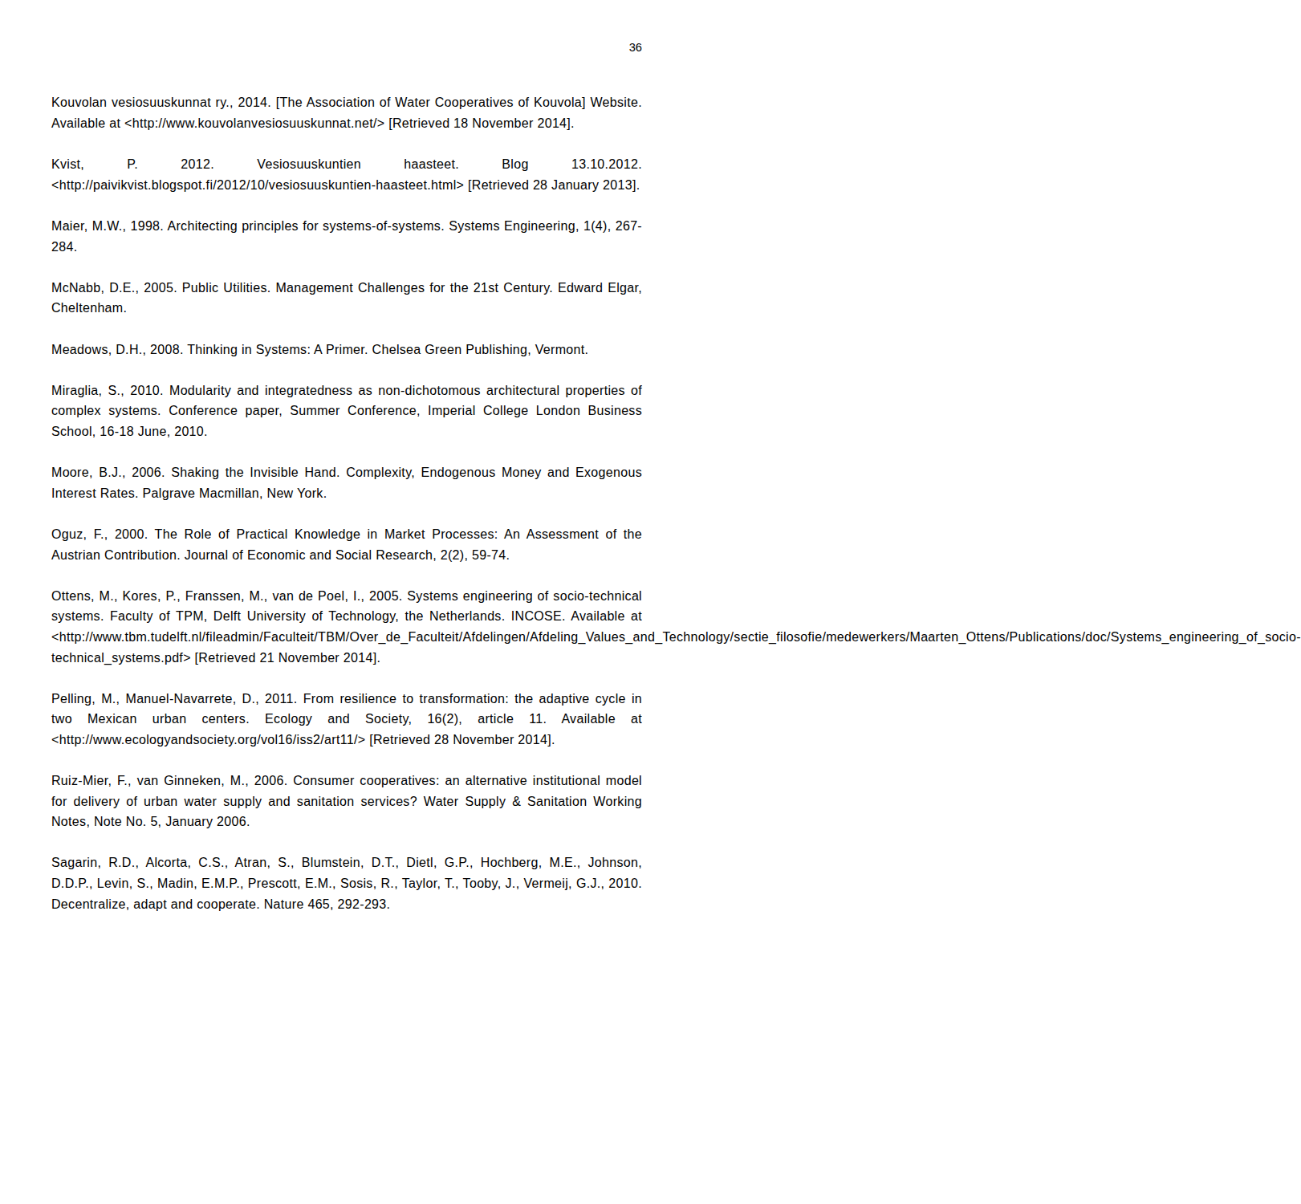36
Kouvolan vesiosuuskunnat ry., 2014. [The Association of Water Cooperatives of Kouvola] Website. Available at <http://www.kouvolanvesiosuuskunnat.net/> [Retrieved 18 November 2014].
Kvist, P. 2012. Vesiosuuskuntien haasteet. Blog 13.10.2012. <http://paivikvist.blogspot.fi/2012/10/vesiosuuskuntien-haasteet.html> [Retrieved 28 January 2013].
Maier, M.W., 1998. Architecting principles for systems-of-systems. Systems Engineering, 1(4), 267-284.
McNabb, D.E., 2005. Public Utilities. Management Challenges for the 21st Century. Edward Elgar, Cheltenham.
Meadows, D.H., 2008. Thinking in Systems: A Primer. Chelsea Green Publishing, Vermont.
Miraglia, S., 2010. Modularity and integratedness as non-dichotomous architectural properties of complex systems. Conference paper, Summer Conference, Imperial College London Business School, 16-18 June, 2010.
Moore, B.J., 2006. Shaking the Invisible Hand. Complexity, Endogenous Money and Exogenous Interest Rates. Palgrave Macmillan, New York.
Oguz, F., 2000. The Role of Practical Knowledge in Market Processes: An Assessment of the Austrian Contribution. Journal of Economic and Social Research, 2(2), 59-74.
Ottens, M., Kores, P., Franssen, M., van de Poel, I., 2005. Systems engineering of socio-technical systems. Faculty of TPM, Delft University of Technology, the Netherlands. INCOSE. Available at <http://www.tbm.tudelft.nl/fileadmin/Faculteit/TBM/Over_de_Faculteit/Afdelingen/Afdeling_Values_and_Technology/sectie_filosofie/medewerkers/Maarten_Ottens/Publications/doc/Systems_engineering_of_socio-technical_systems.pdf> [Retrieved 21 November 2014].
Pelling, M., Manuel-Navarrete, D., 2011. From resilience to transformation: the adaptive cycle in two Mexican urban centers. Ecology and Society, 16(2), article 11. Available at <http://www.ecologyandsociety.org/vol16/iss2/art11/> [Retrieved 28 November 2014].
Ruiz-Mier, F., van Ginneken, M., 2006. Consumer cooperatives: an alternative institutional model for delivery of urban water supply and sanitation services? Water Supply & Sanitation Working Notes, Note No. 5, January 2006.
Sagarin, R.D., Alcorta, C.S., Atran, S., Blumstein, D.T., Dietl, G.P., Hochberg, M.E., Johnson, D.D.P., Levin, S., Madin, E.M.P., Prescott, E.M., Sosis, R., Taylor, T., Tooby, J., Vermeij, G.J., 2010. Decentralize, adapt and cooperate. Nature 465, 292-293.